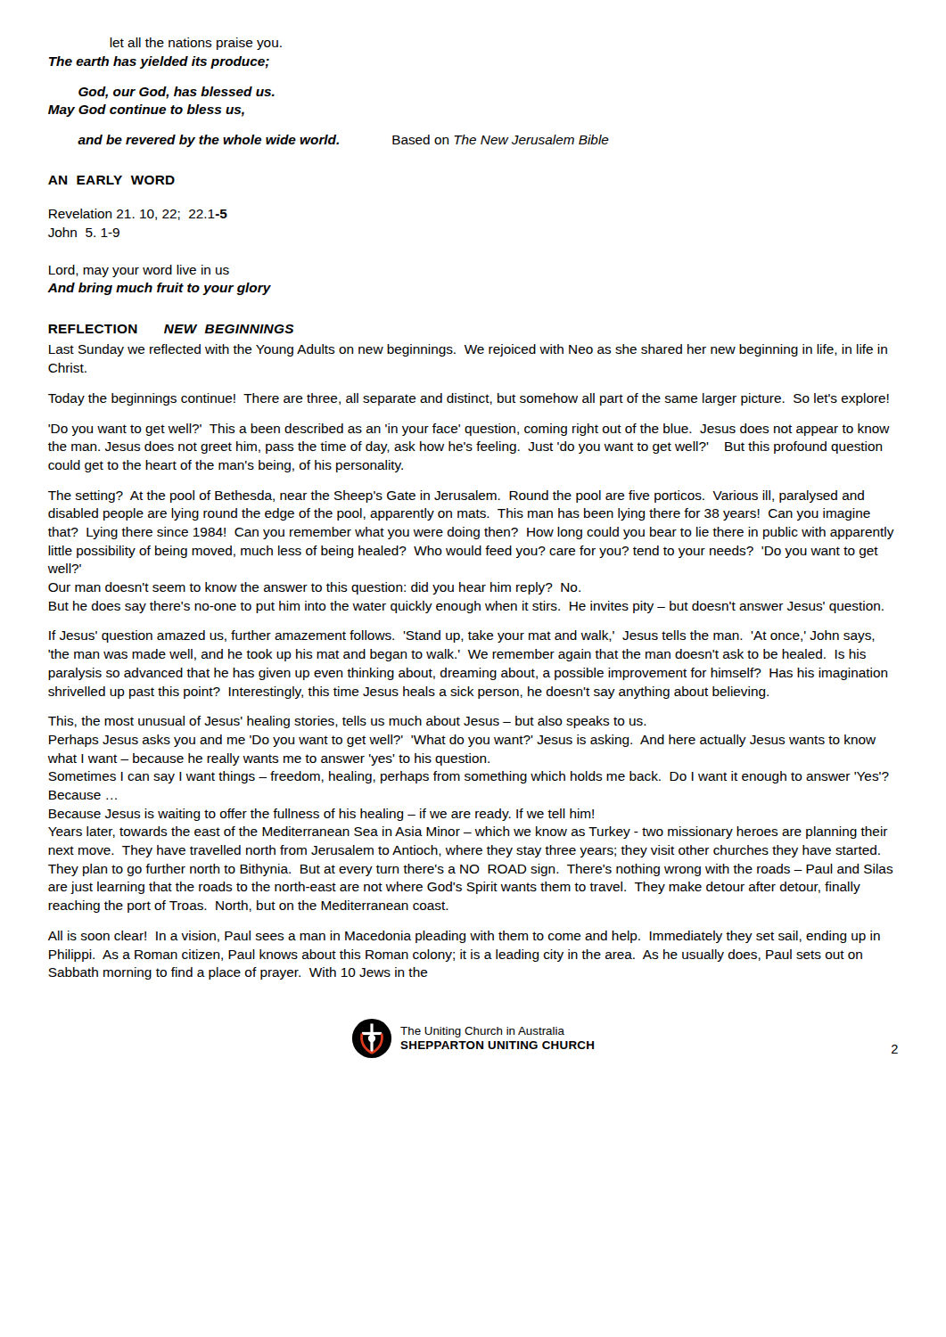let all the nations praise you.
The earth has yielded its produce;
God, our God, has blessed us.
May God continue to bless us,
and be revered by the whole wide world. Based on The New Jerusalem Bible
AN EARLY WORD
Revelation 21. 10, 22; 22.1-5
John 5. 1-9
Lord, may your word live in us
And bring much fruit to your glory
REFLECTION NEW BEGINNINGS
Last Sunday we reflected with the Young Adults on new beginnings. We rejoiced with Neo as she shared her new beginning in life, in life in Christ.
Today the beginnings continue! There are three, all separate and distinct, but somehow all part of the same larger picture. So let's explore!
'Do you want to get well?' This a been described as an 'in your face' question, coming right out of the blue. Jesus does not appear to know the man. Jesus does not greet him, pass the time of day, ask how he's feeling. Just 'do you want to get well?' But this profound question could get to the heart of the man's being, of his personality.
The setting? At the pool of Bethesda, near the Sheep's Gate in Jerusalem. Round the pool are five porticos. Various ill, paralysed and disabled people are lying round the edge of the pool, apparently on mats. This man has been lying there for 38 years! Can you imagine that? Lying there since 1984! Can you remember what you were doing then? How long could you bear to lie there in public with apparently little possibility of being moved, much less of being healed? Who would feed you? care for you? tend to your needs? 'Do you want to get well?'
Our man doesn't seem to know the answer to this question: did you hear him reply? No.
But he does say there's no-one to put him into the water quickly enough when it stirs. He invites pity – but doesn't answer Jesus' question.
If Jesus' question amazed us, further amazement follows. 'Stand up, take your mat and walk,' Jesus tells the man. 'At once,' John says, 'the man was made well, and he took up his mat and began to walk.' We remember again that the man doesn't ask to be healed. Is his paralysis so advanced that he has given up even thinking about, dreaming about, a possible improvement for himself? Has his imagination shrivelled up past this point? Interestingly, this time Jesus heals a sick person, he doesn't say anything about believing.
This, the most unusual of Jesus' healing stories, tells us much about Jesus – but also speaks to us.
Perhaps Jesus asks you and me 'Do you want to get well?' 'What do you want?' Jesus is asking. And here actually Jesus wants to know what I want – because he really wants me to answer 'yes' to his question.
Sometimes I can say I want things – freedom, healing, perhaps from something which holds me back. Do I want it enough to answer 'Yes'? Because …
Because Jesus is waiting to offer the fullness of his healing – if we are ready. If we tell him!
Years later, towards the east of the Mediterranean Sea in Asia Minor – which we know as Turkey - two missionary heroes are planning their next move. They have travelled north from Jerusalem to Antioch, where they stay three years; they visit other churches they have started. They plan to go further north to Bithynia. But at every turn there's a NO ROAD sign. There's nothing wrong with the roads – Paul and Silas are just learning that the roads to the north-east are not where God's Spirit wants them to travel. They make detour after detour, finally reaching the port of Troas. North, but on the Mediterranean coast.
All is soon clear! In a vision, Paul sees a man in Macedonia pleading with them to come and help. Immediately they set sail, ending up in Philippi. As a Roman citizen, Paul knows about this Roman colony; it is a leading city in the area. As he usually does, Paul sets out on Sabbath morning to find a place of prayer. With 10 Jews in the
The Uniting Church in Australia SHEPPARTON UNITING CHURCH
2